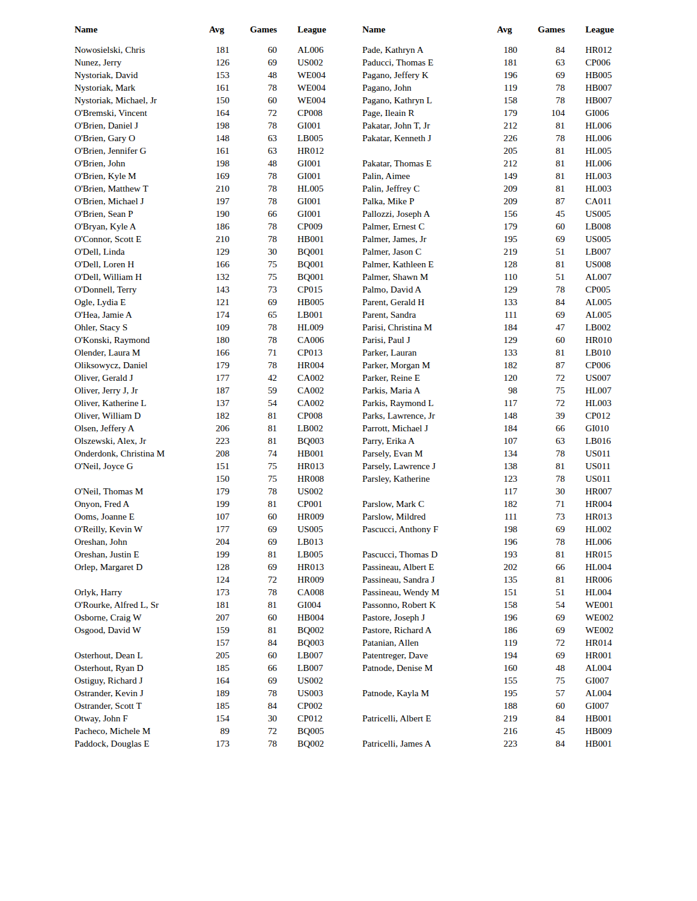| Name | Avg | Games | League | Name | Avg | Games | League |
| --- | --- | --- | --- | --- | --- | --- | --- |
| Nowosielski, Chris | 181 | 60 | AL006 | Pade, Kathryn A | 180 | 84 | HR012 |
| Nunez, Jerry | 126 | 69 | US002 | Paducci, Thomas E | 181 | 63 | CP006 |
| Nystoriak, David | 153 | 48 | WE004 | Pagano, Jeffery K | 196 | 69 | HB005 |
| Nystoriak, Mark | 161 | 78 | WE004 | Pagano, John | 119 | 78 | HB007 |
| Nystoriak, Michael, Jr | 150 | 60 | WE004 | Pagano, Kathryn L | 158 | 78 | HB007 |
| O'Bremski, Vincent | 164 | 72 | CP008 | Page, Ileain R | 179 | 104 | GI006 |
| O'Brien, Daniel J | 198 | 78 | GI001 | Pakatar, John T, Jr | 212 | 81 | HL006 |
| O'Brien, Gary O | 148 | 63 | LB005 | Pakatar, Kenneth J | 226 | 78 | HL006 |
| O'Brien, Jennifer G | 161 | 63 | HR012 | | 205 | 81 | HL005 |
| O'Brien, John | 198 | 48 | GI001 | Pakatar, Thomas E | 212 | 81 | HL006 |
| O'Brien, Kyle M | 169 | 78 | GI001 | Palin, Aimee | 149 | 81 | HL003 |
| O'Brien, Matthew T | 210 | 78 | HL005 | Palin, Jeffrey C | 209 | 81 | HL003 |
| O'Brien, Michael J | 197 | 78 | GI001 | Palka, Mike P | 209 | 87 | CA011 |
| O'Brien, Sean P | 190 | 66 | GI001 | Pallozzi, Joseph A | 156 | 45 | US005 |
| O'Bryan, Kyle A | 186 | 78 | CP009 | Palmer, Ernest C | 179 | 60 | LB008 |
| O'Connor, Scott E | 210 | 78 | HB001 | Palmer, James, Jr | 195 | 69 | US005 |
| O'Dell, Linda | 129 | 30 | BQ001 | Palmer, Jason C | 219 | 51 | LB007 |
| O'Dell, Loren H | 166 | 75 | BQ001 | Palmer, Kathleen E | 128 | 81 | US008 |
| O'Dell, William H | 132 | 75 | BQ001 | Palmer, Shawn M | 110 | 51 | AL007 |
| O'Donnell, Terry | 143 | 73 | CP015 | Palmo, David A | 129 | 78 | CP005 |
| Ogle, Lydia E | 121 | 69 | HB005 | Parent, Gerald H | 133 | 84 | AL005 |
| O'Hea, Jamie A | 174 | 65 | LB001 | Parent, Sandra | 111 | 69 | AL005 |
| Ohler, Stacy S | 109 | 78 | HL009 | Parisi, Christina M | 184 | 47 | LB002 |
| O'Konski, Raymond | 180 | 78 | CA006 | Parisi, Paul J | 129 | 60 | HR010 |
| Olender, Laura M | 166 | 71 | CP013 | Parker, Lauran | 133 | 81 | LB010 |
| Oliksowycz, Daniel | 179 | 78 | HR004 | Parker, Morgan M | 182 | 87 | CP006 |
| Oliver, Gerald J | 177 | 42 | CA002 | Parker, Reine E | 120 | 72 | US007 |
| Oliver, Jerry J, Jr | 187 | 59 | CA002 | Parkis, Maria A | 98 | 75 | HL007 |
| Oliver, Katherine L | 137 | 54 | CA002 | Parkis, Raymond L | 117 | 72 | HL003 |
| Oliver, William D | 182 | 81 | CP008 | Parks, Lawrence, Jr | 148 | 39 | CP012 |
| Olsen, Jeffery A | 206 | 81 | LB002 | Parrott, Michael J | 184 | 66 | GI010 |
| Olszewski, Alex, Jr | 223 | 81 | BQ003 | Parry, Erika A | 107 | 63 | LB016 |
| Onderdonk, Christina M | 208 | 74 | HB001 | Parsely, Evan M | 134 | 78 | US011 |
| O'Neil, Joyce G | 151 | 75 | HR013 | Parsely, Lawrence J | 138 | 81 | US011 |
| | 150 | 75 | HR008 | Parsley, Katherine | 123 | 78 | US011 |
| O'Neil, Thomas M | 179 | 78 | US002 | | 117 | 30 | HR007 |
| Onyon, Fred A | 199 | 81 | CP001 | Parslow, Mark C | 182 | 71 | HR004 |
| Ooms, Joanne E | 107 | 60 | HR009 | Parslow, Mildred | 111 | 73 | HR013 |
| O'Reilly, Kevin W | 177 | 69 | US005 | Pascucci, Anthony F | 198 | 69 | HL002 |
| Oreshan, John | 204 | 69 | LB013 | | 196 | 78 | HL006 |
| Oreshan, Justin E | 199 | 81 | LB005 | Pascucci, Thomas D | 193 | 81 | HR015 |
| Orlep, Margaret D | 128 | 69 | HR013 | Passineau, Albert E | 202 | 66 | HL004 |
| | 124 | 72 | HR009 | Passineau, Sandra J | 135 | 81 | HR006 |
| Orlyk, Harry | 173 | 78 | CA008 | Passineau, Wendy M | 151 | 51 | HL004 |
| O'Rourke, Alfred L, Sr | 181 | 81 | GI004 | Passonno, Robert K | 158 | 54 | WE001 |
| Osborne, Craig W | 207 | 60 | HB004 | Pastore, Joseph J | 196 | 69 | WE002 |
| Osgood, David W | 159 | 81 | BQ002 | Pastore, Richard A | 186 | 69 | WE002 |
| | 157 | 84 | BQ003 | Patanian, Allen | 119 | 72 | HR014 |
| Osterhout, Dean L | 205 | 60 | LB007 | Patentreger, Dave | 194 | 69 | HR001 |
| Osterhout, Ryan D | 185 | 66 | LB007 | Patnode, Denise M | 160 | 48 | AL004 |
| Ostiguy, Richard J | 164 | 69 | US002 | | 155 | 75 | GI007 |
| Ostrander, Kevin J | 189 | 78 | US003 | Patnode, Kayla M | 195 | 57 | AL004 |
| Ostrander, Scott T | 185 | 84 | CP002 | | 188 | 60 | GI007 |
| Otway, John F | 154 | 30 | CP012 | Patricelli, Albert E | 219 | 84 | HB001 |
| Pacheco, Michele M | 89 | 72 | BQ005 | | 216 | 45 | HB009 |
| Paddock, Douglas E | 173 | 78 | BQ002 | Patricelli, James A | 223 | 84 | HB001 |